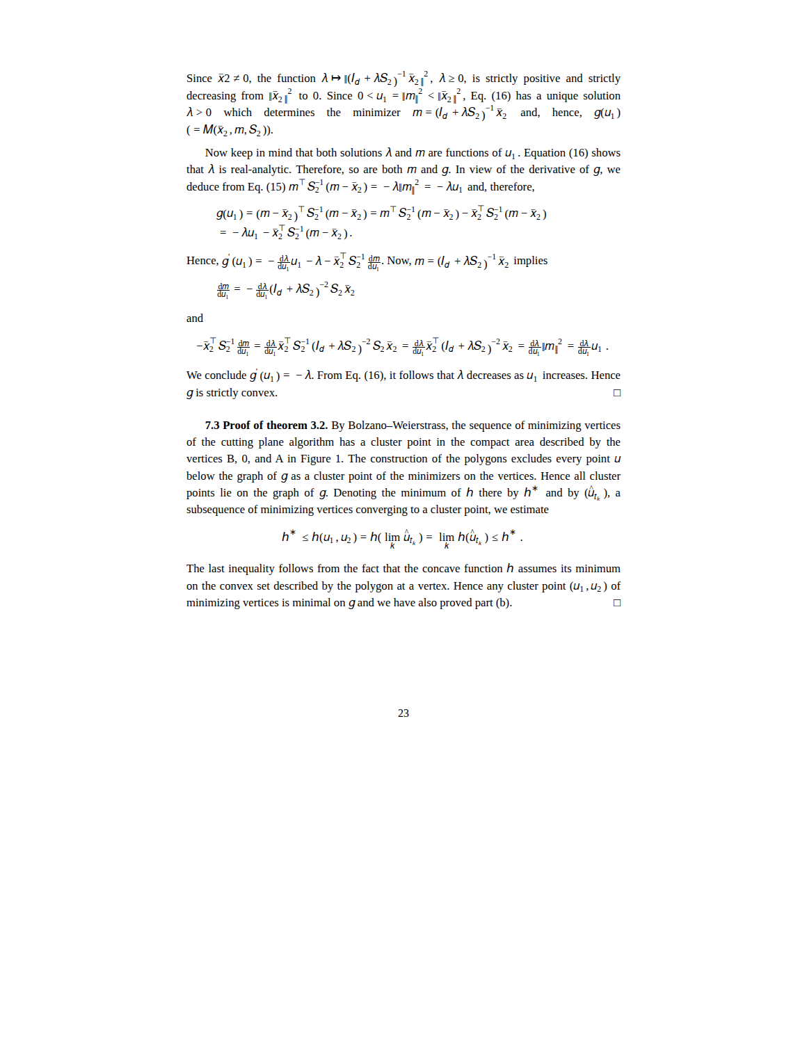Since x¯2≠0, the function λ↦‖(Id+λS2)−1x¯2‖2, λ≥0, is strictly positive and strictly decreasing from ‖x¯2‖2 to 0. Since 0<u1=‖m‖2<‖x¯2‖2, Eq. (16) has a unique solution λ>0 which determines the minimizer m=(Id+λS2)−1x¯2 and, hence, g(u1) (=M(x¯2,m,S2)).
Now keep in mind that both solutions λ and m are functions of u1. Equation (16) shows that λ is real-analytic. Therefore, so are both m and g. In view of the derivative of g, we deduce from Eq. (15) m⊤S2−1(m−x¯2)=−λ‖m‖2=−λu1 and, therefore,
g(u1)=(m−x¯2)⊤S2−1(m−x¯2)=m⊤S2−1(m−x¯2)−x¯2⊤S2−1(m−x¯2) =−λu1−x¯2⊤S2−1(m−x¯2).
Hence, g′(u1)=−dλdu1u1−λ−x¯2⊤S2−1dmdu1. Now, m=(Id+λS2)−1x¯2 implies
dmdu1=−dλdu1(Id+λS2)−2S2x¯2
and
−x¯2⊤S2−1dmdu1=dλdu1x¯2⊤S2−1(Id+λS2)−2S2x¯2=dλdu1x¯2⊤(Id+λS2)−2x¯2=dλdu1‖m‖2=dλdu1u1.
We conclude g′(u1)=−λ. From Eq. (16), it follows that λ decreases as u1 increases. Hence g is strictly convex.□
7.3 Proof of theorem 3.2. By Bolzano–Weierstrass, the sequence of minimizing vertices of the cutting plane algorithm has a cluster point in the compact area described by the vertices B, 0, and A in Figure 1. The construction of the polygons excludes every point u below the graph of g as a cluster point of the minimizers on the vertices. Hence all cluster points lie on the graph of g. Denoting the minimum of h there by h∗ and by (u^tk), a subsequence of minimizing vertices converging to a cluster point, we estimate
h∗≤h(u1,u2)=h(limku^tk)=limkh(u^tk)≤h∗.
The last inequality follows from the fact that the concave function h assumes its minimum on the convex set described by the polygon at a vertex. Hence any cluster point (u1,u2) of minimizing vertices is minimal on g and we have also proved part (b).□
23